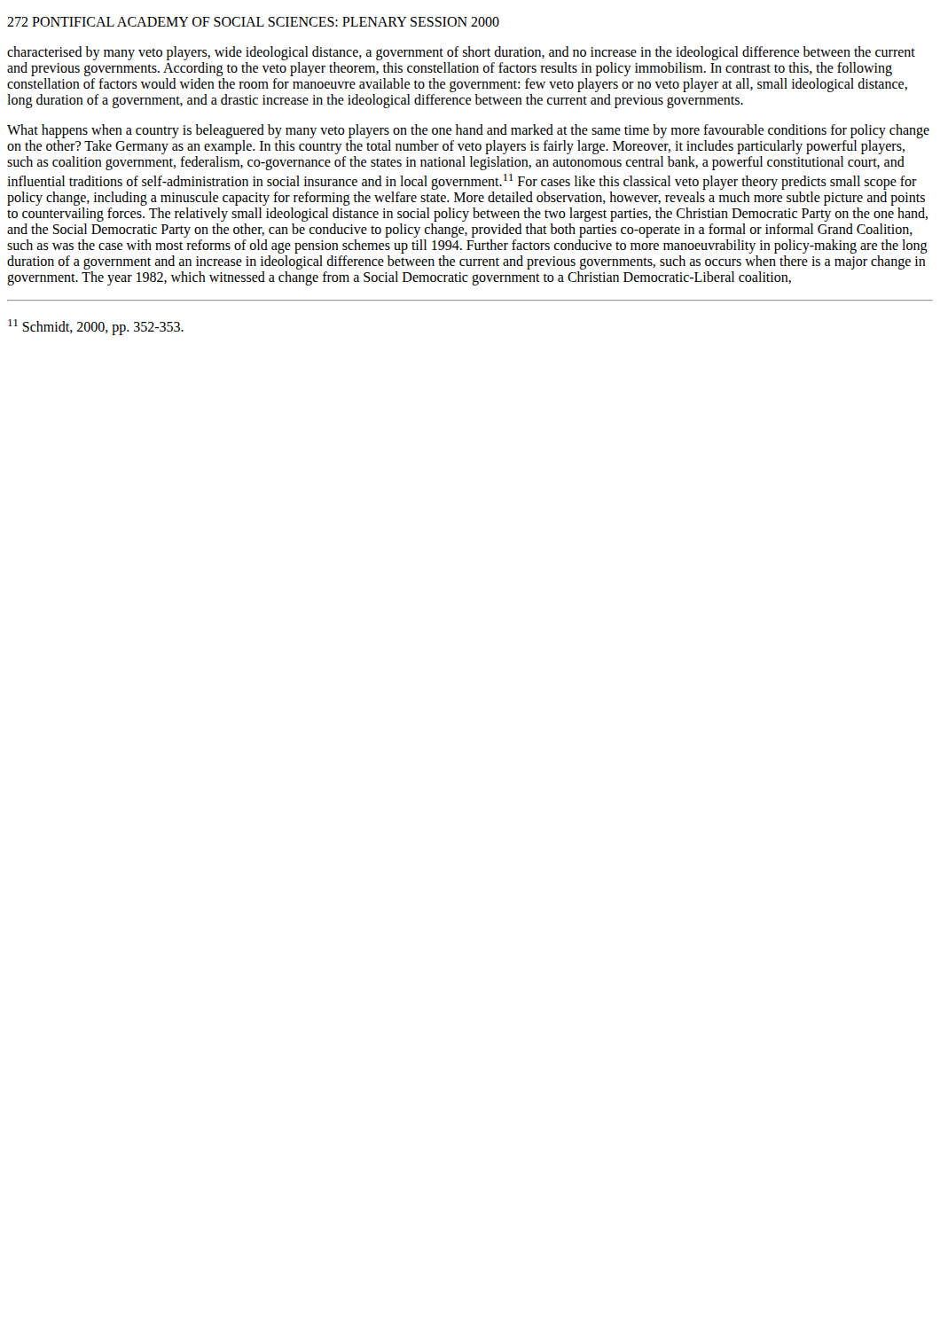272 PONTIFICAL ACADEMY OF SOCIAL SCIENCES: PLENARY SESSION 2000
characterised by many veto players, wide ideological distance, a government of short duration, and no increase in the ideological difference between the current and previous governments. According to the veto player theorem, this constellation of factors results in policy immobilism. In contrast to this, the following constellation of factors would widen the room for manoeuvre available to the government: few veto players or no veto player at all, small ideological distance, long duration of a government, and a drastic increase in the ideological difference between the current and previous governments.
What happens when a country is beleaguered by many veto players on the one hand and marked at the same time by more favourable conditions for policy change on the other? Take Germany as an example. In this country the total number of veto players is fairly large. Moreover, it includes particularly powerful players, such as coalition government, federalism, co-governance of the states in national legislation, an autonomous central bank, a powerful constitutional court, and influential traditions of self-administration in social insurance and in local government.11 For cases like this classical veto player theory predicts small scope for policy change, including a minuscule capacity for reforming the welfare state. More detailed observation, however, reveals a much more subtle picture and points to countervailing forces. The relatively small ideological distance in social policy between the two largest parties, the Christian Democratic Party on the one hand, and the Social Democratic Party on the other, can be conducive to policy change, provided that both parties co-operate in a formal or informal Grand Coalition, such as was the case with most reforms of old age pension schemes up till 1994. Further factors conducive to more manoeuvrability in policy-making are the long duration of a government and an increase in ideological difference between the current and previous governments, such as occurs when there is a major change in government. The year 1982, which witnessed a change from a Social Democratic government to a Christian Democratic-Liberal coalition,
11 Schmidt, 2000, pp. 352-353.